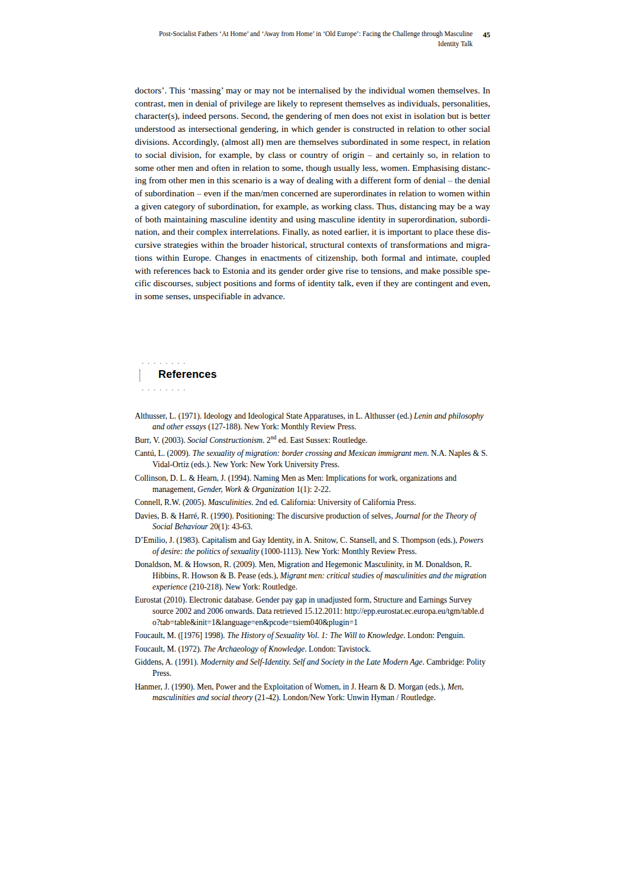Post-Socialist Fathers ‘At Home’ and ‘Away from Home’ in ‘Old Europe’: Facing the Challenge through Masculine Identity Talk
45
doctors’. This ‘massing’ may or may not be internalised by the individual women themselves. In contrast, men in denial of privilege are likely to represent themselves as individuals, personalities, character(s), indeed persons. Second, the gendering of men does not exist in isolation but is better understood as intersectional gendering, in which gender is constructed in relation to other social divisions. Accordingly, (almost all) men are themselves subordinated in some respect, in relation to social division, for example, by class or country of origin – and certainly so, in relation to some other men and often in relation to some, though usually less, women. Emphasising distancing from other men in this scenario is a way of dealing with a different form of denial – the denial of subordination – even if the man/men concerned are superordinates in relation to women within a given category of subordination, for example, as working class. Thus, distancing may be a way of both maintaining masculine identity and using masculine identity in superordination, subordination, and their complex interrelations. Finally, as noted earlier, it is important to place these discursive strategies within the broader historical, structural contexts of transformations and migrations within Europe. Changes in enactments of citizenship, both formal and intimate, coupled with references back to Estonia and its gender order give rise to tensions, and make possible specific discourses, subject positions and forms of identity talk, even if they are contingent and even, in some senses, unspecifiable in advance.
. . . . . . . .
References
. . . . . . . .
Althusser, L. (1971). Ideology and Ideological State Apparatuses, in L. Althusser (ed.) Lenin and philosophy and other essays (127-188). New York: Monthly Review Press.
Burr, V. (2003). Social Constructionism. 2nd ed. East Sussex: Routledge.
Cantú, L. (2009). The sexuality of migration: border crossing and Mexican immigrant men. N.A. Naples & S. Vidal-Ortiz (eds.). New York: New York University Press.
Collinson, D. L. & Hearn, J. (1994). Naming Men as Men: Implications for work, organizations and management, Gender, Work & Organization 1(1): 2-22.
Connell, R.W. (2005). Masculinities. 2nd ed. California: University of California Press.
Davies, B. & Harré, R. (1990). Positioning: The discursive production of selves, Journal for the Theory of Social Behaviour 20(1): 43-63.
D’Emilio, J. (1983). Capitalism and Gay Identity, in A. Snitow, C. Stansell, and S. Thompson (eds.), Powers of desire: the politics of sexuality (1000-1113). New York: Monthly Review Press.
Donaldson, M. & Howson, R. (2009). Men, Migration and Hegemonic Masculinity, in M. Donaldson, R. Hibbins, R. Howson & B. Pease (eds.), Migrant men: critical studies of masculinities and the migration experience (210-218). New York: Routledge.
Eurostat (2010). Electronic database. Gender pay gap in unadjusted form, Structure and Earnings Survey source 2002 and 2006 onwards. Data retrieved 15.12.2011: http://epp.eurostat.ec.europa.eu/tgm/table.do?tab=table&init=1&language=en&pcode=tsiem040&plugin=1
Foucault, M. ([1976] 1998). The History of Sexuality Vol. 1: The Will to Knowledge. London: Penguin.
Foucault, M. (1972). The Archaeology of Knowledge. London: Tavistock.
Giddens, A. (1991). Modernity and Self-Identity. Self and Society in the Late Modern Age. Cambridge: Polity Press.
Hanmer, J. (1990). Men, Power and the Exploitation of Women, in J. Hearn & D. Morgan (eds.), Men, masculinities and social theory (21-42). London/New York: Unwin Hyman / Routledge.